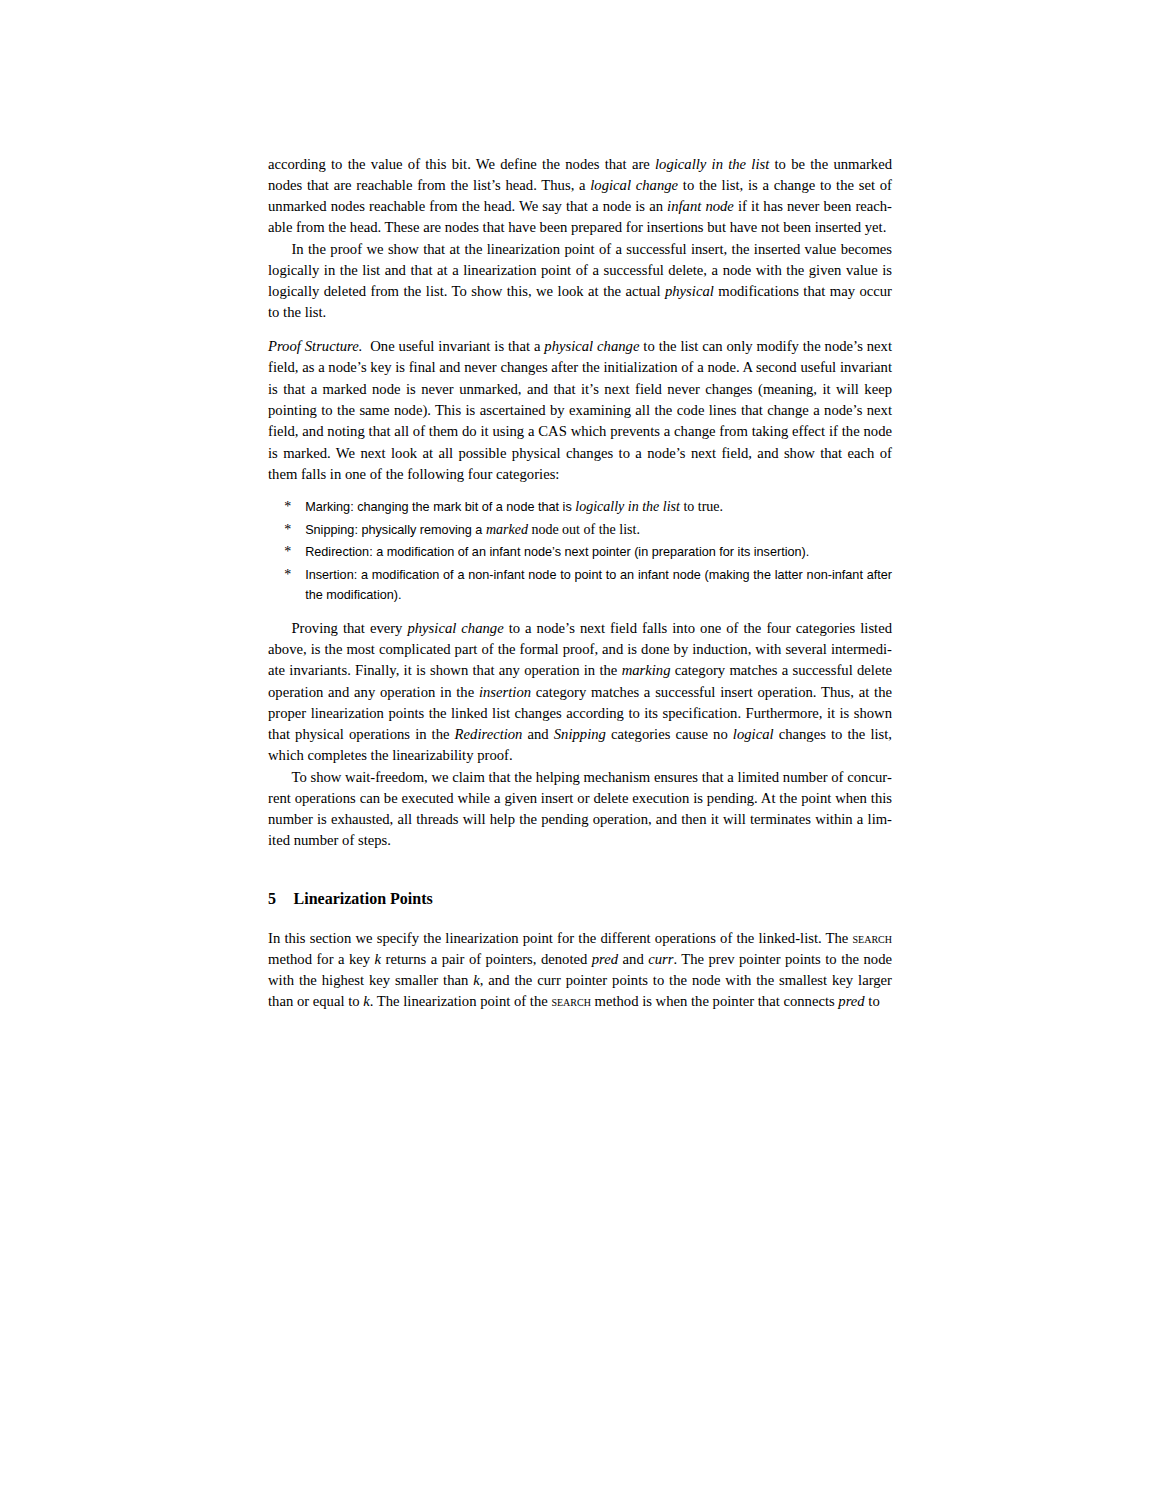according to the value of this bit. We define the nodes that are logically in the list to be the unmarked nodes that are reachable from the list’s head. Thus, a logical change to the list, is a change to the set of unmarked nodes reachable from the head. We say that a node is an infant node if it has never been reachable from the head. These are nodes that have been prepared for insertions but have not been inserted yet.
In the proof we show that at the linearization point of a successful insert, the inserted value becomes logically in the list and that at a linearization point of a successful delete, a node with the given value is logically deleted from the list. To show this, we look at the actual physical modifications that may occur to the list.
Proof Structure. One useful invariant is that a physical change to the list can only modify the node’s next field, as a node’s key is final and never changes after the initialization of a node. A second useful invariant is that a marked node is never unmarked, and that it’s next field never changes (meaning, it will keep pointing to the same node). This is ascertained by examining all the code lines that change a node’s next field, and noting that all of them do it using a CAS which prevents a change from taking effect if the node is marked. We next look at all possible physical changes to a node’s next field, and show that each of them falls in one of the following four categories:
Marking: changing the mark bit of a node that is logically in the list to true.
Snipping: physically removing a marked node out of the list.
Redirection: a modification of an infant node’s next pointer (in preparation for its insertion).
Insertion: a modification of a non-infant node to point to an infant node (making the latter non-infant after the modification).
Proving that every physical change to a node’s next field falls into one of the four categories listed above, is the most complicated part of the formal proof, and is done by induction, with several intermediate invariants. Finally, it is shown that any operation in the marking category matches a successful delete operation and any operation in the insertion category matches a successful insert operation. Thus, at the proper linearization points the linked list changes according to its specification. Furthermore, it is shown that physical operations in the Redirection and Snipping categories cause no logical changes to the list, which completes the linearizability proof.
To show wait-freedom, we claim that the helping mechanism ensures that a limited number of concurrent operations can be executed while a given insert or delete execution is pending. At the point when this number is exhausted, all threads will help the pending operation, and then it will terminates within a limited number of steps.
5 Linearization Points
In this section we specify the linearization point for the different operations of the linked-list. The search method for a key k returns a pair of pointers, denoted pred and curr. The prev pointer points to the node with the highest key smaller than k, and the curr pointer points to the node with the smallest key larger than or equal to k. The linearization point of the search method is when the pointer that connects pred to